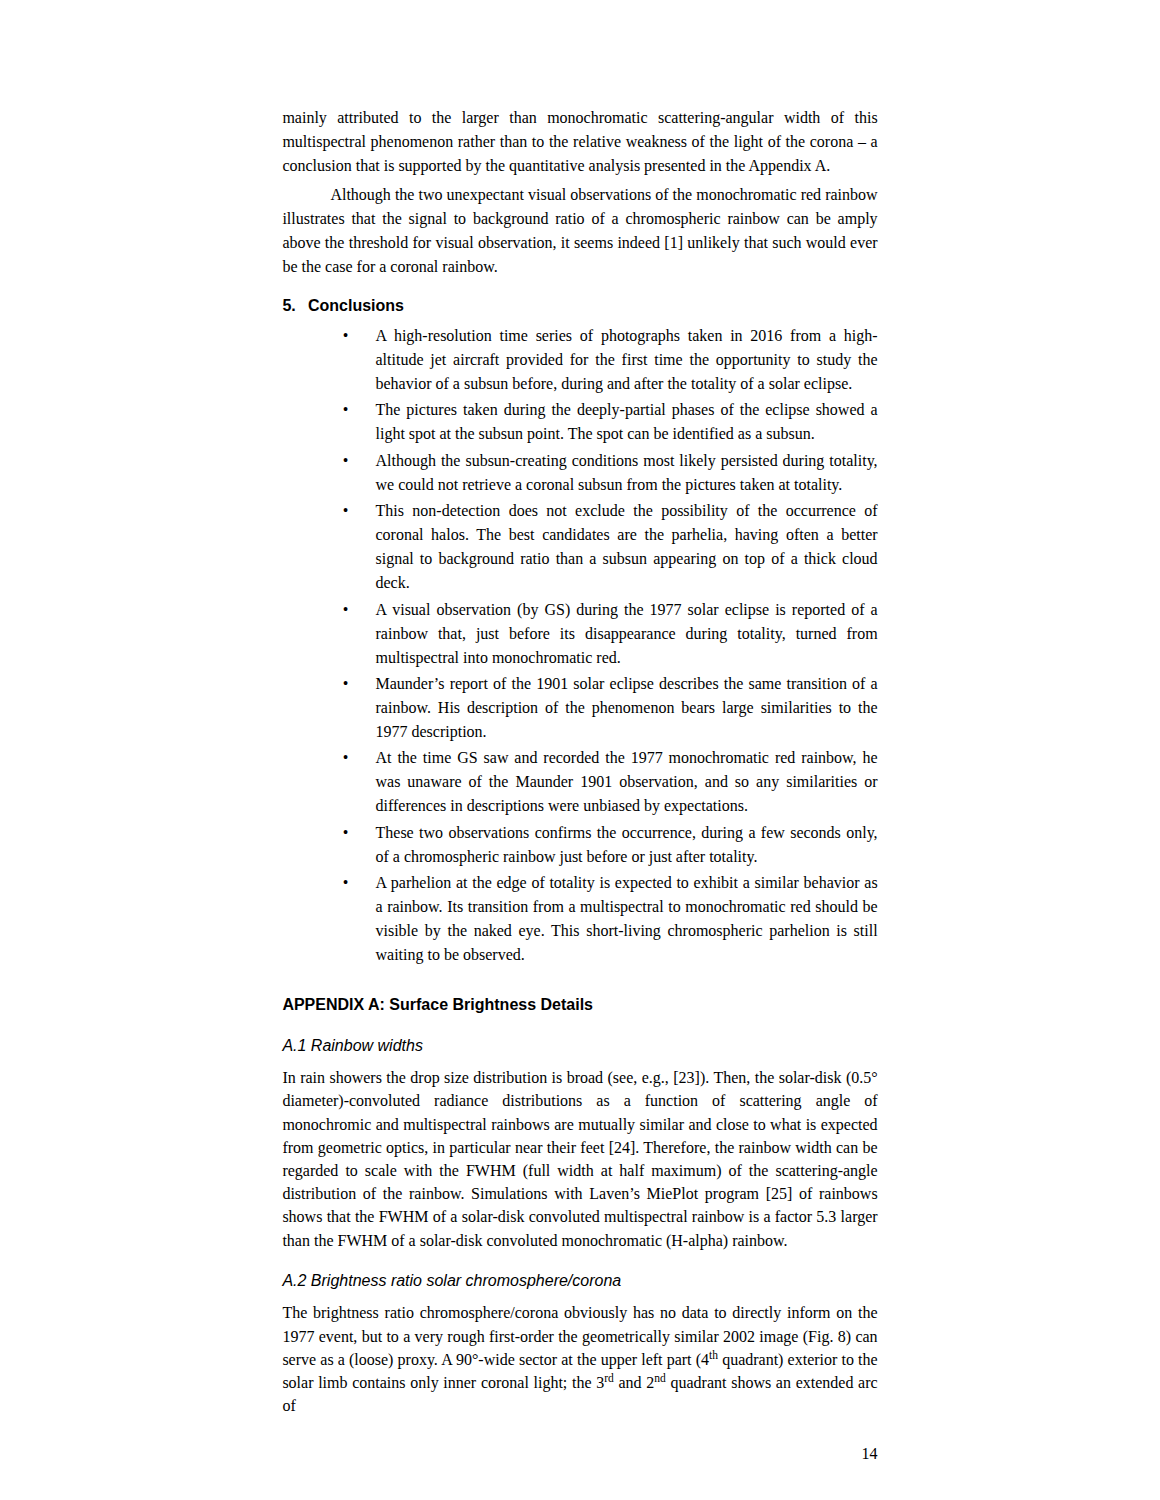mainly attributed to the larger than monochromatic scattering-angular width of this multispectral phenomenon rather than to the relative weakness of the light of the corona – a conclusion that is supported by the quantitative analysis presented in the Appendix A.
Although the two unexpectant visual observations of the monochromatic red rainbow illustrates that the signal to background ratio of a chromospheric rainbow can be amply above the threshold for visual observation, it seems indeed [1] unlikely that such would ever be the case for a coronal rainbow.
5. Conclusions
A high-resolution time series of photographs taken in 2016 from a high-altitude jet aircraft provided for the first time the opportunity to study the behavior of a subsun before, during and after the totality of a solar eclipse.
The pictures taken during the deeply-partial phases of the eclipse showed a light spot at the subsun point. The spot can be identified as a subsun.
Although the subsun-creating conditions most likely persisted during totality, we could not retrieve a coronal subsun from the pictures taken at totality.
This non-detection does not exclude the possibility of the occurrence of coronal halos. The best candidates are the parhelia, having often a better signal to background ratio than a subsun appearing on top of a thick cloud deck.
A visual observation (by GS) during the 1977 solar eclipse is reported of a rainbow that, just before its disappearance during totality, turned from multispectral into monochromatic red.
Maunder’s report of the 1901 solar eclipse describes the same transition of a rainbow. His description of the phenomenon bears large similarities to the 1977 description.
At the time GS saw and recorded the 1977 monochromatic red rainbow, he was unaware of the Maunder 1901 observation, and so any similarities or differences in descriptions were unbiased by expectations.
These two observations confirms the occurrence, during a few seconds only, of a chromospheric rainbow just before or just after totality.
A parhelion at the edge of totality is expected to exhibit a similar behavior as a rainbow. Its transition from a multispectral to monochromatic red should be visible by the naked eye. This short-living chromospheric parhelion is still waiting to be observed.
APPENDIX A: Surface Brightness Details
A.1 Rainbow widths
In rain showers the drop size distribution is broad (see, e.g., [23]). Then, the solar-disk (0.5° diameter)-convoluted radiance distributions as a function of scattering angle of monochromic and multispectral rainbows are mutually similar and close to what is expected from geometric optics, in particular near their feet [24]. Therefore, the rainbow width can be regarded to scale with the FWHM (full width at half maximum) of the scattering-angle distribution of the rainbow. Simulations with Laven’s MiePlot program [25] of rainbows shows that the FWHM of a solar-disk convoluted multispectral rainbow is a factor 5.3 larger than the FWHM of a solar-disk convoluted monochromatic (H-alpha) rainbow.
A.2 Brightness ratio solar chromosphere/corona
The brightness ratio chromosphere/corona obviously has no data to directly inform on the 1977 event, but to a very rough first-order the geometrically similar 2002 image (Fig. 8) can serve as a (loose) proxy. A 90°-wide sector at the upper left part (4th quadrant) exterior to the solar limb contains only inner coronal light; the 3rd and 2nd quadrant shows an extended arc of
14